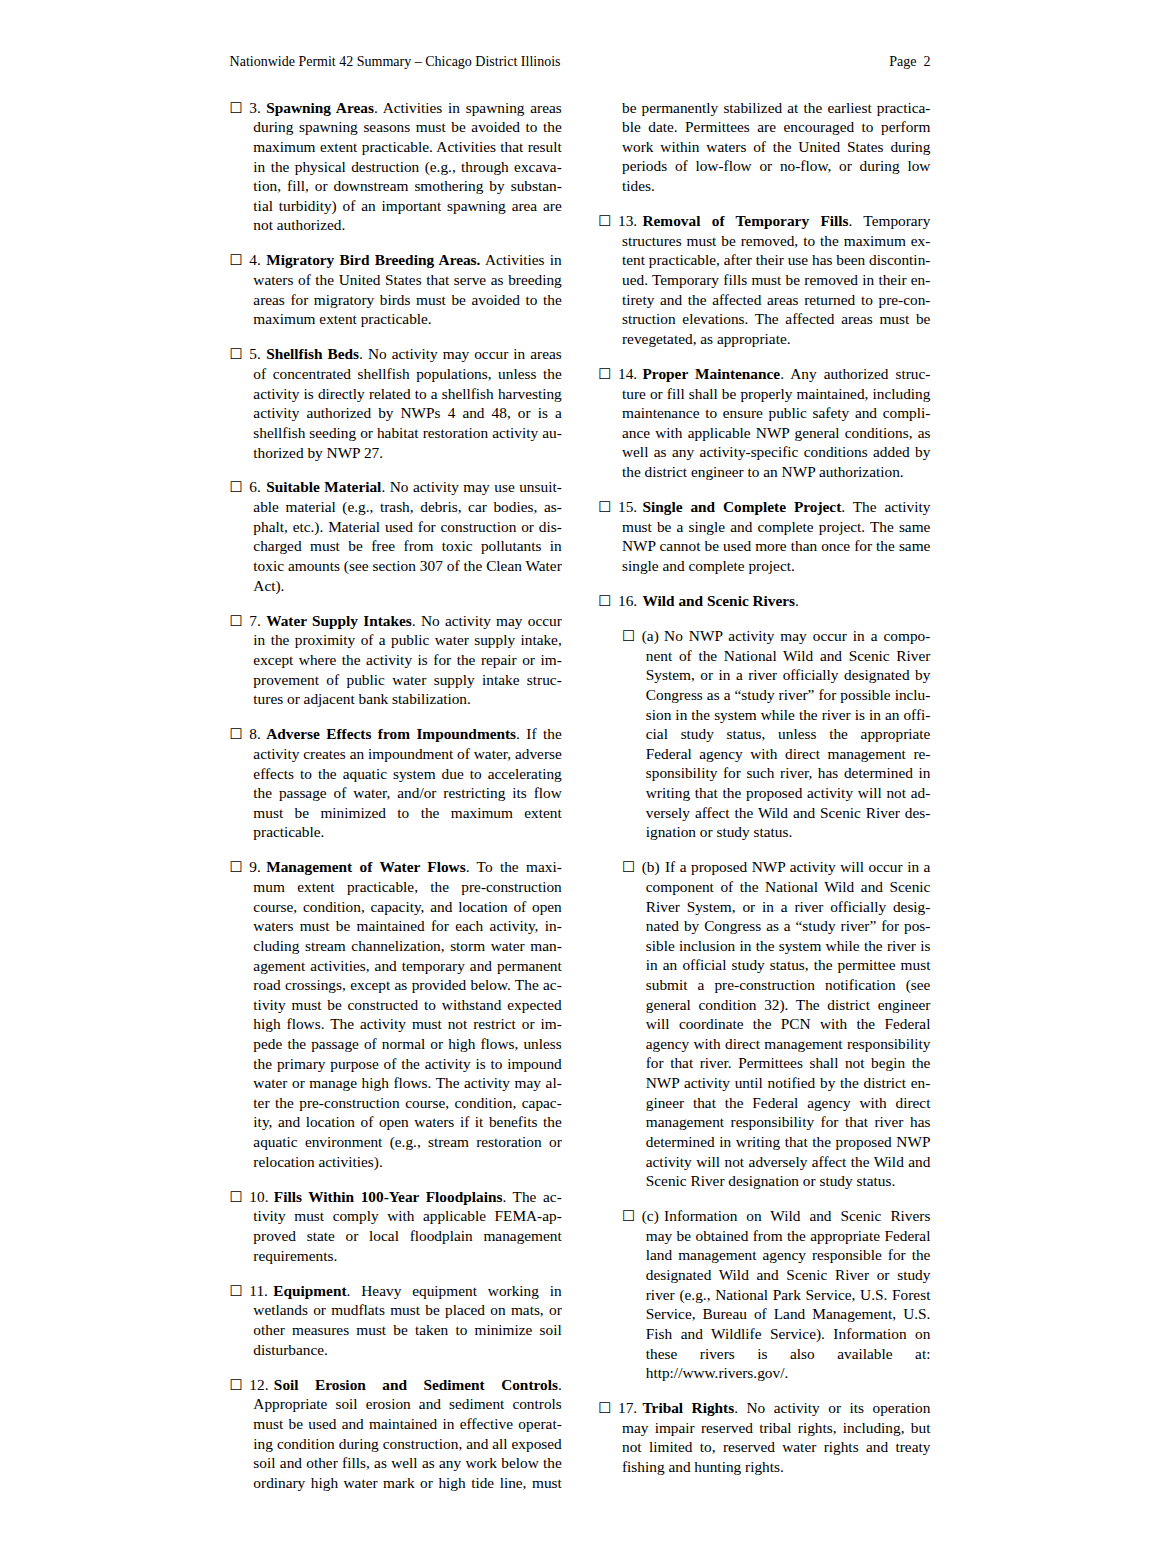Nationwide Permit 42 Summary – Chicago District Illinois
Page 2
☐3. Spawning Areas. Activities in spawning areas during spawning seasons must be avoided to the maximum extent practicable. Activities that result in the physical destruction (e.g., through excavation, fill, or downstream smothering by substantial turbidity) of an important spawning area are not authorized.
☐4. Migratory Bird Breeding Areas. Activities in waters of the United States that serve as breeding areas for migratory birds must be avoided to the maximum extent practicable.
☐5. Shellfish Beds. No activity may occur in areas of concentrated shellfish populations, unless the activity is directly related to a shellfish harvesting activity authorized by NWPs 4 and 48, or is a shellfish seeding or habitat restoration activity authorized by NWP 27.
☐6. Suitable Material. No activity may use unsuitable material (e.g., trash, debris, car bodies, asphalt, etc.). Material used for construction or discharged must be free from toxic pollutants in toxic amounts (see section 307 of the Clean Water Act).
☐7. Water Supply Intakes. No activity may occur in the proximity of a public water supply intake, except where the activity is for the repair or improvement of public water supply intake structures or adjacent bank stabilization.
☐8. Adverse Effects from Impoundments. If the activity creates an impoundment of water, adverse effects to the aquatic system due to accelerating the passage of water, and/or restricting its flow must be minimized to the maximum extent practicable.
☐9. Management of Water Flows. To the maximum extent practicable, the pre-construction course, condition, capacity, and location of open waters must be maintained for each activity, including stream channelization, storm water management activities, and temporary and permanent road crossings, except as provided below. The activity must be constructed to withstand expected high flows. The activity must not restrict or impede the passage of normal or high flows, unless the primary purpose of the activity is to impound water or manage high flows. The activity may alter the pre-construction course, condition, capacity, and location of open waters if it benefits the aquatic environment (e.g., stream restoration or relocation activities).
☐10. Fills Within 100-Year Floodplains. The activity must comply with applicable FEMA-approved state or local floodplain management requirements.
☐11. Equipment. Heavy equipment working in wetlands or mudflats must be placed on mats, or other measures must be taken to minimize soil disturbance.
☐12. Soil Erosion and Sediment Controls. Appropriate soil erosion and sediment controls must be used and maintained in effective operating condition during construction, and all exposed soil and other fills, as well as any work below the ordinary high water mark or high tide line, must be permanently stabilized at the earliest practicable date. Permittees are encouraged to perform work within waters of the United States during periods of low-flow or no-flow, or during low tides.
☐13. Removal of Temporary Fills. Temporary structures must be removed, to the maximum extent practicable, after their use has been discontinued. Temporary fills must be removed in their entirety and the affected areas returned to pre-construction elevations. The affected areas must be revegetated, as appropriate.
☐14. Proper Maintenance. Any authorized structure or fill shall be properly maintained, including maintenance to ensure public safety and compliance with applicable NWP general conditions, as well as any activity-specific conditions added by the district engineer to an NWP authorization.
☐15. Single and Complete Project. The activity must be a single and complete project. The same NWP cannot be used more than once for the same single and complete project.
☐16. Wild and Scenic Rivers.
☐(a) No NWP activity may occur in a component of the National Wild and Scenic River System, or in a river officially designated by Congress as a “study river” for possible inclusion in the system while the river is in an official study status, unless the appropriate Federal agency with direct management responsibility for such river, has determined in writing that the proposed activity will not adversely affect the Wild and Scenic River designation or study status.
☐(b) If a proposed NWP activity will occur in a component of the National Wild and Scenic River System, or in a river officially designated by Congress as a “study river” for possible inclusion in the system while the river is in an official study status, the permittee must submit a pre-construction notification (see general condition 32). The district engineer will coordinate the PCN with the Federal agency with direct management responsibility for that river. Permittees shall not begin the NWP activity until notified by the district engineer that the Federal agency with direct management responsibility for that river has determined in writing that the proposed NWP activity will not adversely affect the Wild and Scenic River designation or study status.
☐(c) Information on Wild and Scenic Rivers may be obtained from the appropriate Federal land management agency responsible for the designated Wild and Scenic River or study river (e.g., National Park Service, U.S. Forest Service, Bureau of Land Management, U.S. Fish and Wildlife Service). Information on these rivers is also available at: http://www.rivers.gov/.
☐17. Tribal Rights. No activity or its operation may impair reserved tribal rights, including, but not limited to, reserved water rights and treaty fishing and hunting rights.